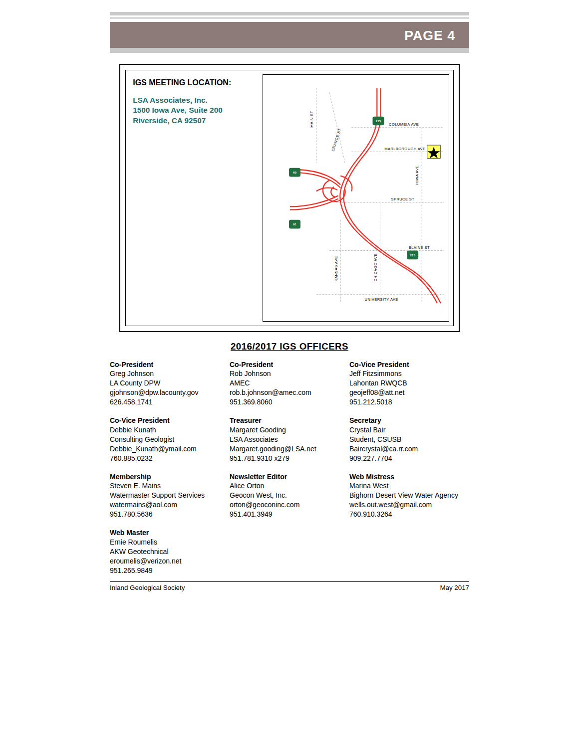PAGE 4
IGS MEETING LOCATION: LSA Associates, Inc.
1500 Iowa Ave, Suite 200
Riverside, CA 92507
215 215 60 91 COLUMBIA AVE MARLBOROUGH AVE SPRUCE ST BLAINE ST UNIVERSITY AVE MAIN ST ORANGE ST IOWA AVE CHICAGO AVE KANSAS AVE
2016/2017 IGS OFFICERS
| Co-President Greg Johnson LA County DPW gjohnson@dpw.lacounty.gov 626.458.1741 | Co-President Rob Johnson AMEC rob.b.johnson@amec.com 951.369.8060 | Co-Vice President Jeff Fitzsimmons Lahontan RWQCB geojeff08@att.net 951.212.5018 |
| Co-Vice President Debbie Kunath Consulting Geologist Debbie_Kunath@ymail.com 760.885.0232 | Treasurer Margaret Gooding LSA Associates Margaret.gooding@LSA.net 951.781.9310 x279 | Secretary Crystal Bair Student, CSUSB Baircrystal@ca.rr.com 909.227.7704 |
| Membership Steven E. Mains Watermaster Support Services watermains@aol.com 951.780.5636 | Newsletter Editor Alice Orton Geocon West, Inc. orton@geoconinc.com 951.401.3949 | Web Mistress Marina West Bighorn Desert View Water Agency wells.out.west@gmail.com 760.910.3264 |
| Web Master Ernie Roumelis AKW Geotechnical eroumelis@verizon.net 951.265.9849 | | |
Inland Geological Society May 2017